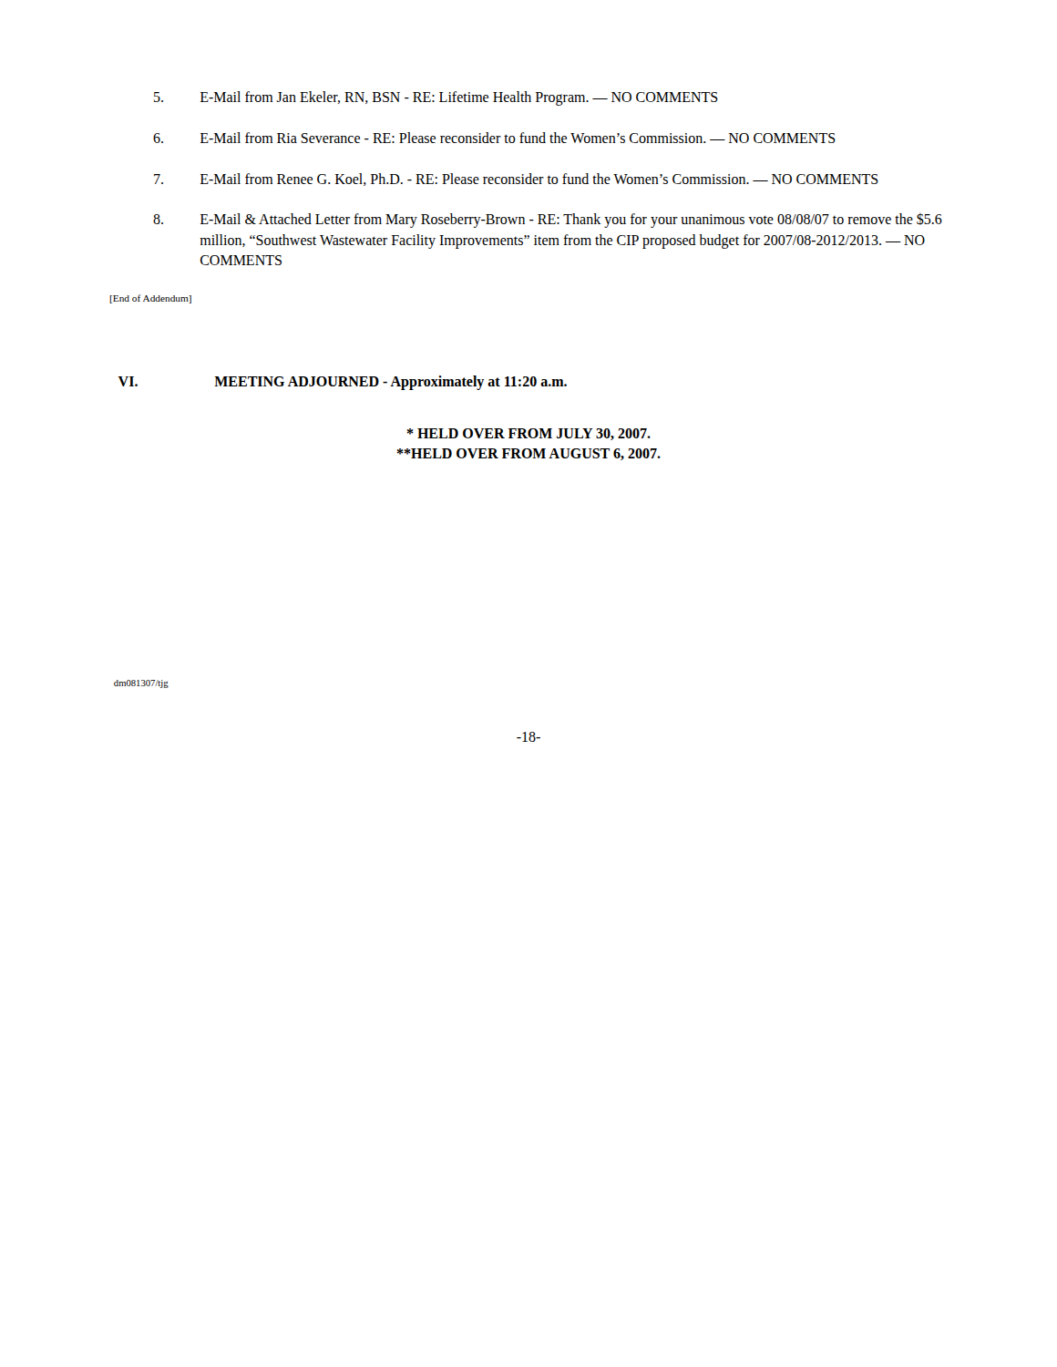5. E-Mail from Jan Ekeler, RN, BSN - RE: Lifetime Health Program. — NO COMMENTS
6. E-Mail from Ria Severance - RE: Please reconsider to fund the Women’s Commission. — NO COMMENTS
7. E-Mail from Renee G. Koel, Ph.D. - RE: Please reconsider to fund the Women’s Commission. — NO COMMENTS
8. E-Mail & Attached Letter from Mary Roseberry-Brown - RE: Thank you for your unanimous vote 08/08/07 to remove the $5.6 million, “Southwest Wastewater Facility Improvements” item from the CIP proposed budget for 2007/08-2012/2013. — NO COMMENTS
[End of Addendum]
VI. MEETING ADJOURNED - Approximately at 11:20 a.m.
* HELD OVER FROM JULY 30, 2007.
**HELD OVER FROM AUGUST 6, 2007.
dm081307/tjg
-18-